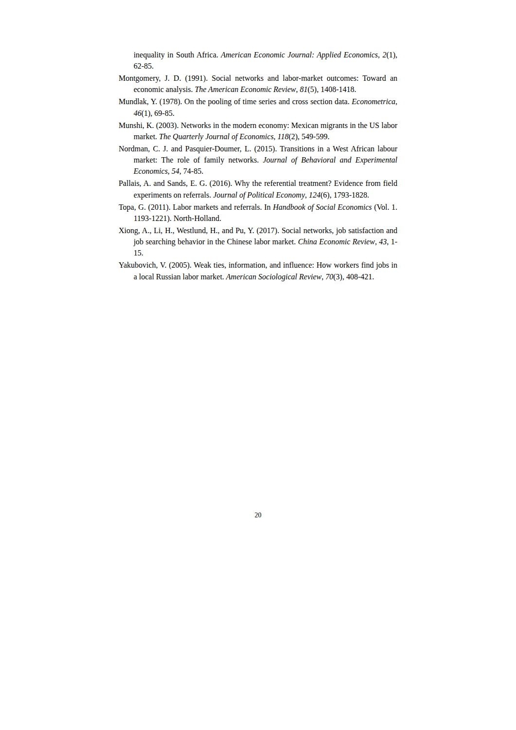inequality in South Africa. American Economic Journal: Applied Economics, 2(1), 62-85.
Montgomery, J. D. (1991). Social networks and labor-market outcomes: Toward an economic analysis. The American Economic Review, 81(5), 1408-1418.
Mundlak, Y. (1978). On the pooling of time series and cross section data. Econometrica, 46(1), 69-85.
Munshi, K. (2003). Networks in the modern economy: Mexican migrants in the US labor market. The Quarterly Journal of Economics, 118(2), 549-599.
Nordman, C. J. and Pasquier-Doumer, L. (2015). Transitions in a West African labour market: The role of family networks. Journal of Behavioral and Experimental Economics, 54, 74-85.
Pallais, A. and Sands, E. G. (2016). Why the referential treatment? Evidence from field experiments on referrals. Journal of Political Economy, 124(6), 1793-1828.
Topa, G. (2011). Labor markets and referrals. In Handbook of Social Economics (Vol. 1. 1193-1221). North-Holland.
Xiong, A., Li, H., Westlund, H., and Pu, Y. (2017). Social networks, job satisfaction and job searching behavior in the Chinese labor market. China Economic Review, 43, 1-15.
Yakubovich, V. (2005). Weak ties, information, and influence: How workers find jobs in a local Russian labor market. American Sociological Review, 70(3), 408-421.
20